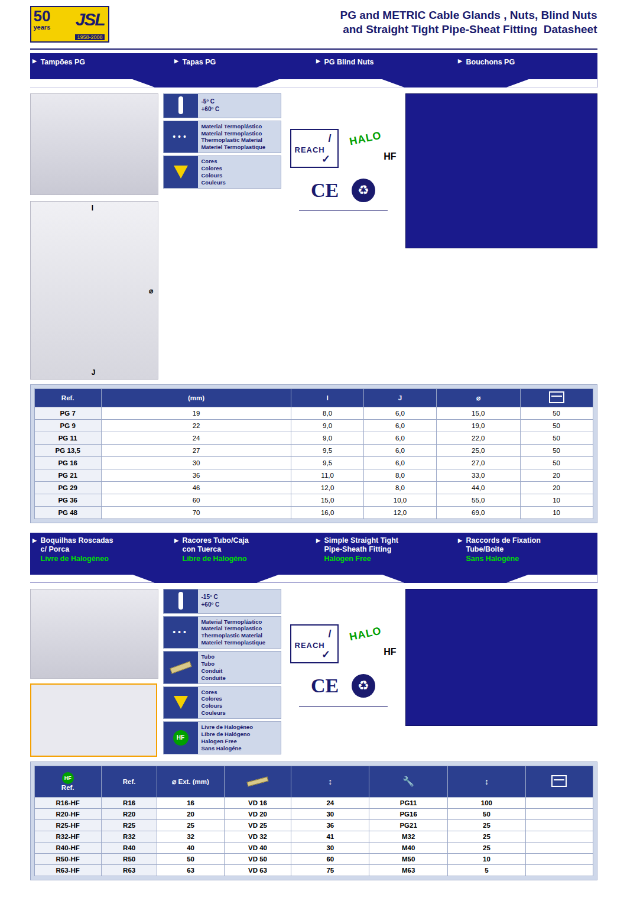50 years JSL 1958-2008
PG and METRIC Cable Glands , Nuts, Blind Nuts
and Straight Tight Pipe-Sheat Fitting Datasheet
Tampões PG
Tapas PG
PG Blind Nuts
Bouchons PG
I J ⌀
-5º C
+60º C
•••
Material Termoplástico
Material Termoplastico
Thermoplastic Material
Materiel Termoplastique
Cores
Colores
Colours
Couleurs
/ REACH ✓
HALO HF
CE ♻
| Ref. | (mm) | I | J | ⌀ | |
| --- | --- | --- | --- | --- | --- |
| PG 7 | 19 | 8,0 | 6,0 | 15,0 | 50 |
| PG 9 | 22 | 9,0 | 6,0 | 19,0 | 50 |
| PG 11 | 24 | 9,0 | 6,0 | 22,0 | 50 |
| PG 13,5 | 27 | 9,5 | 6,0 | 25,0 | 50 |
| PG 16 | 30 | 9,5 | 6,0 | 27,0 | 50 |
| PG 21 | 36 | 11,0 | 8,0 | 33,0 | 20 |
| PG 29 | 46 | 12,0 | 8,0 | 44,0 | 20 |
| PG 36 | 60 | 15,0 | 10,0 | 55,0 | 10 |
| PG 48 | 70 | 16,0 | 12,0 | 69,0 | 10 |
Boquilhas Roscadas
c/ Porca
Livre de Halogéneo
Racores Tubo/Caja
con Tuerca
Libre de Halogéno
Simple Straight Tight
Pipe-Sheath Fitting
Halogen Free
Raccords de Fixation
Tube/Boite
Sans Halogéne
-15º C
+60º C
•••
Material Termoplástico
Material Termoplastico
Thermoplastic Material
Materiel Termoplastique
Tubo
Tubo
Conduit
Conduite
Cores
Colores
Colours
Couleurs
HF
Livre de Halogéneo
Libre de Halógeno
Halogen Free
Sans Halogéne
/ REACH ✓
HALO HF
CE ♻
| HF Ref. | Ref. | ⌀ Ext. (mm) | | ↕ | 🔧 | ↕ | |
| --- | --- | --- | --- | --- | --- | --- | --- |
| R16-HF | R16 | 16 | VD 16 | 24 | PG11 | 100 | |
| R20-HF | R20 | 20 | VD 20 | 30 | PG16 | 50 | |
| R25-HF | R25 | 25 | VD 25 | 36 | PG21 | 25 | |
| R32-HF | R32 | 32 | VD 32 | 41 | M32 | 25 | |
| R40-HF | R40 | 40 | VD 40 | 30 | M40 | 25 | |
| R50-HF | R50 | 50 | VD 50 | 60 | M50 | 10 | |
| R63-HF | R63 | 63 | VD 63 | 75 | M63 | 5 | |